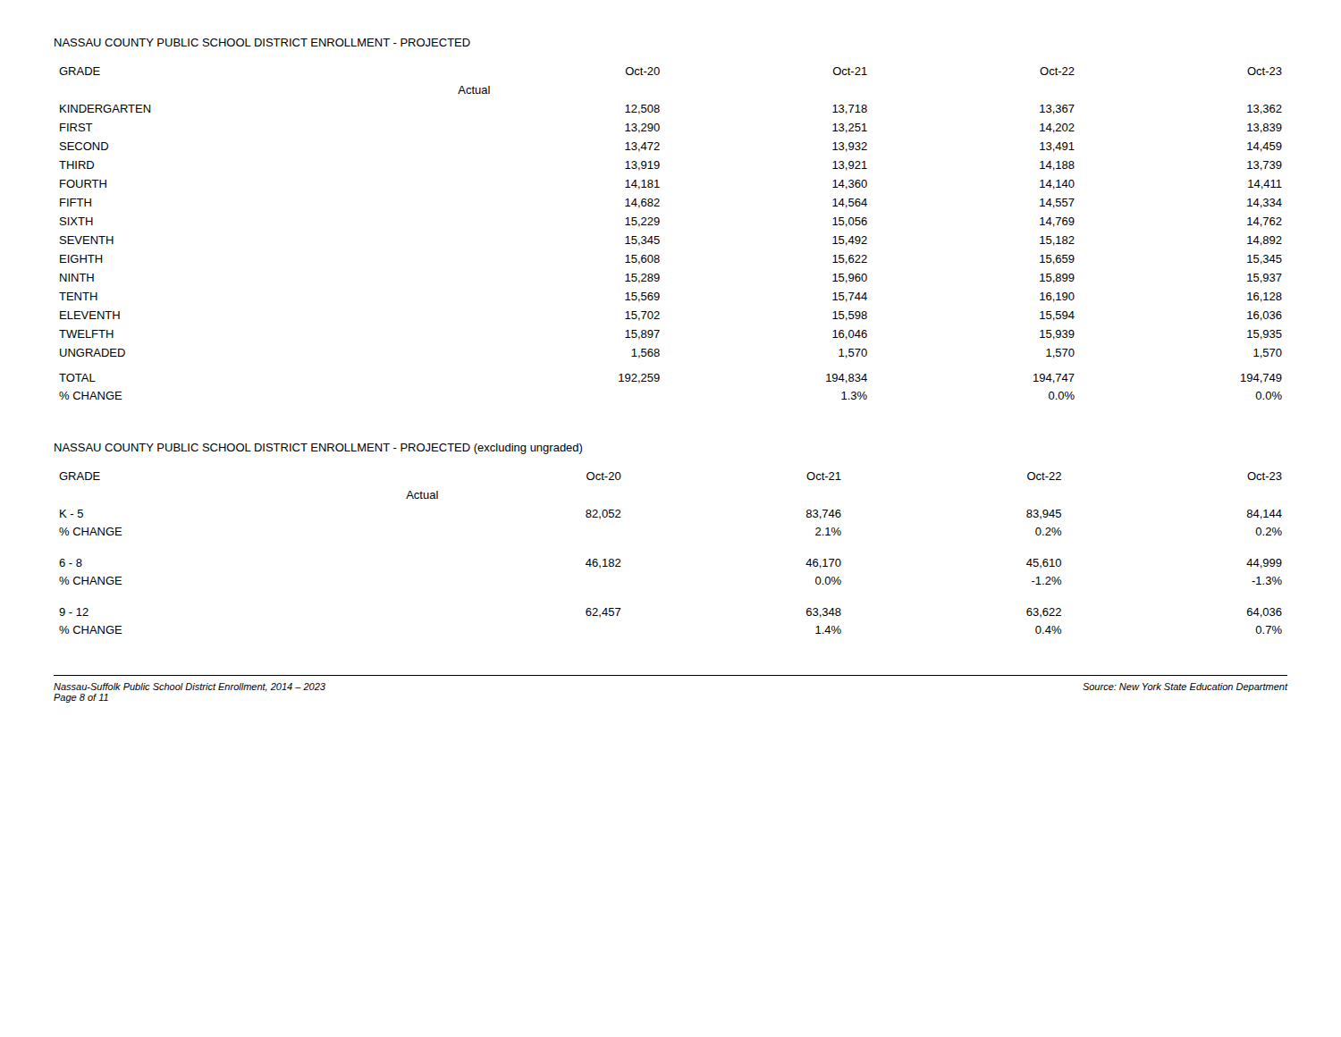NASSAU COUNTY PUBLIC SCHOOL DISTRICT ENROLLMENT - PROJECTED
| GRADE | Oct-20 | Oct-21 | Oct-22 | Oct-23 |
| --- | --- | --- | --- | --- |
| | Actual | | | |
| KINDERGARTEN | 12,508 | 13,718 | 13,367 | 13,362 |
| FIRST | 13,290 | 13,251 | 14,202 | 13,839 |
| SECOND | 13,472 | 13,932 | 13,491 | 14,459 |
| THIRD | 13,919 | 13,921 | 14,188 | 13,739 |
| FOURTH | 14,181 | 14,360 | 14,140 | 14,411 |
| FIFTH | 14,682 | 14,564 | 14,557 | 14,334 |
| SIXTH | 15,229 | 15,056 | 14,769 | 14,762 |
| SEVENTH | 15,345 | 15,492 | 15,182 | 14,892 |
| EIGHTH | 15,608 | 15,622 | 15,659 | 15,345 |
| NINTH | 15,289 | 15,960 | 15,899 | 15,937 |
| TENTH | 15,569 | 15,744 | 16,190 | 16,128 |
| ELEVENTH | 15,702 | 15,598 | 15,594 | 16,036 |
| TWELFTH | 15,897 | 16,046 | 15,939 | 15,935 |
| UNGRADED | 1,568 | 1,570 | 1,570 | 1,570 |
| TOTAL | 192,259 | 194,834 | 194,747 | 194,749 |
| % CHANGE | | 1.3% | 0.0% | 0.0% |
NASSAU COUNTY PUBLIC SCHOOL DISTRICT ENROLLMENT - PROJECTED (excluding ungraded)
| GRADE | Oct-20 | Oct-21 | Oct-22 | Oct-23 |
| --- | --- | --- | --- | --- |
| | Actual | | | |
| K - 5 | 82,052 | 83,746 | 83,945 | 84,144 |
| % CHANGE | | 2.1% | 0.2% | 0.2% |
| 6 - 8 | 46,182 | 46,170 | 45,610 | 44,999 |
| % CHANGE | | 0.0% | -1.2% | -1.3% |
| 9 - 12 | 62,457 | 63,348 | 63,622 | 64,036 |
| % CHANGE | | 1.4% | 0.4% | 0.7% |
Nassau-Suffolk Public School District Enrollment, 2014 – 2023
Page 8 of 11
Source: New York State Education Department